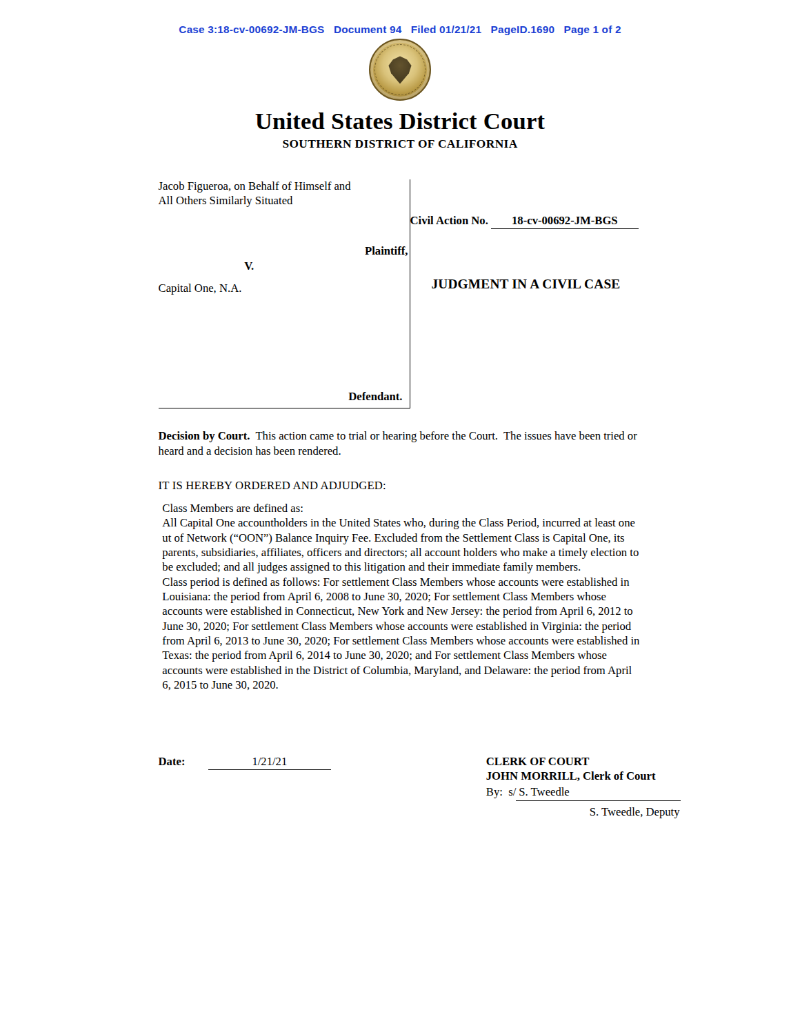Case 3:18-cv-00692-JM-BGS Document 94 Filed 01/21/21 PageID.1690 Page 1 of 2
United States District Court
SOUTHERN DISTRICT OF CALIFORNIA
| Jacob Figueroa, on Behalf of Himself and All Others Similarly Situated Plaintiff, V. Capital One, N.A. Defendant. | Civil Action No. 18-cv-00692-JM-BGS JUDGMENT IN A CIVIL CASE |
Decision by Court. This action came to trial or hearing before the Court. The issues have been tried or heard and a decision has been rendered.
IT IS HEREBY ORDERED AND ADJUDGED:
Class Members are defined as:
All Capital One accountholders in the United States who, during the Class Period, incurred at least one ut of Network (“OON”) Balance Inquiry Fee. Excluded from the Settlement Class is Capital One, its parents, subsidiaries, affiliates, officers and directors; all account holders who make a timely election to be excluded; and all judges assigned to this litigation and their immediate family members.
Class period is defined as follows: For settlement Class Members whose accounts were established in Louisiana: the period from April 6, 2008 to June 30, 2020; For settlement Class Members whose accounts were established in Connecticut, New York and New Jersey: the period from April 6, 2012 to June 30, 2020; For settlement Class Members whose accounts were established in Virginia: the period from April 6, 2013 to June 30, 2020; For settlement Class Members whose accounts were established in Texas: the period from April 6, 2014 to June 30, 2020; and For settlement Class Members whose accounts were established in the District of Columbia, Maryland, and Delaware: the period from April 6, 2015 to June 30, 2020.
Date:1/21/21
CLERK OF COURT
JOHN MORRILL, Clerk of Court
By: s/S. Tweedle
S. Tweedle, Deputy